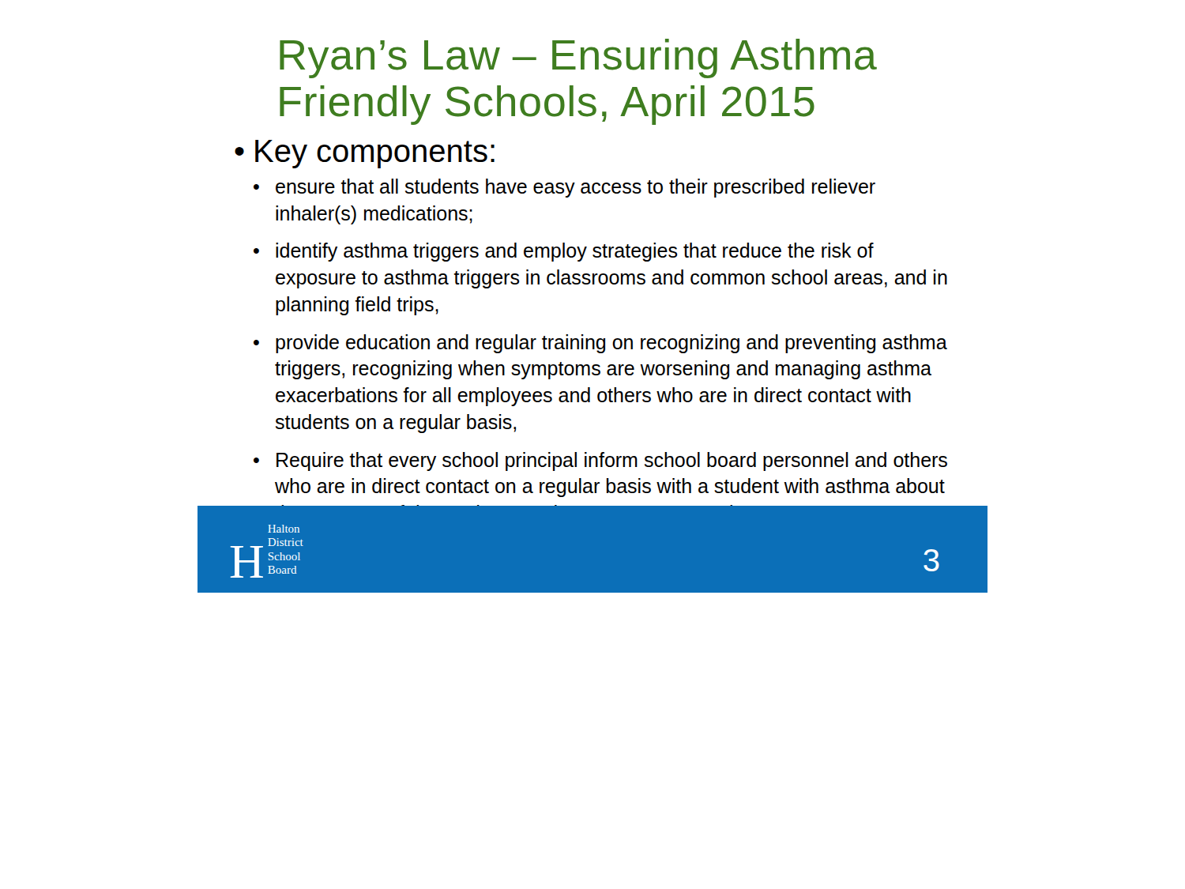Ryan’s Law – Ensuring Asthma Friendly Schools, April 2015
Key components:
ensure that all students have easy access to their prescribed reliever inhaler(s) medications;
identify asthma triggers and employ strategies that reduce the risk of exposure to asthma triggers in classrooms and common school areas, and in planning field trips,
provide education and regular training on recognizing and preventing asthma triggers, recognizing when symptoms are worsening and managing asthma exacerbations for all employees and others who are in direct contact with students on a regular basis,
Require that every school principal inform school board personnel and others who are in direct contact on a regular basis with a student with asthma about the contents of the student’s asthma management plan.
H Halton
District
School
Board
3